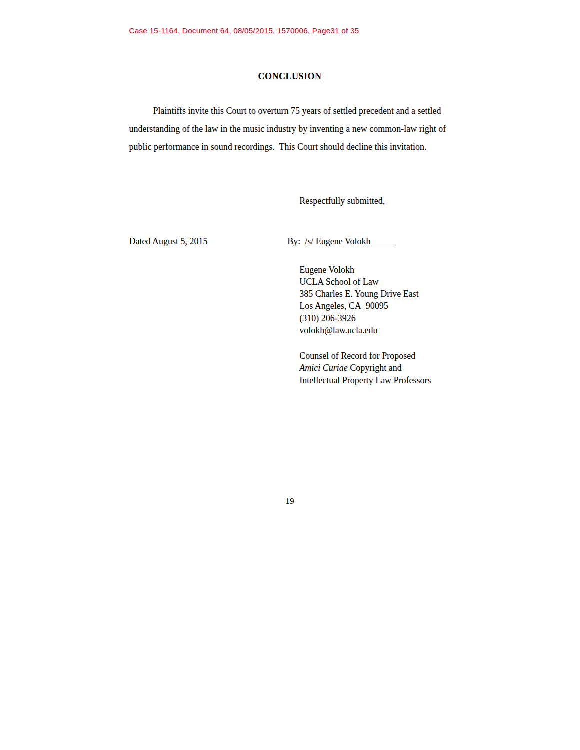Case 15-1164, Document 64, 08/05/2015, 1570006, Page31 of 35
CONCLUSION
Plaintiffs invite this Court to overturn 75 years of settled precedent and a settled understanding of the law in the music industry by inventing a new common-law right of public performance in sound recordings. This Court should decline this invitation.
Respectfully submitted,
Dated August 5, 2015 By: /s/ Eugene Volokh_____
Eugene Volokh
UCLA School of Law
385 Charles E. Young Drive East
Los Angeles, CA 90095
(310) 206-3926
volokh@law.ucla.edu
Counsel of Record for Proposed
Amici Curiae Copyright and
Intellectual Property Law Professors
19